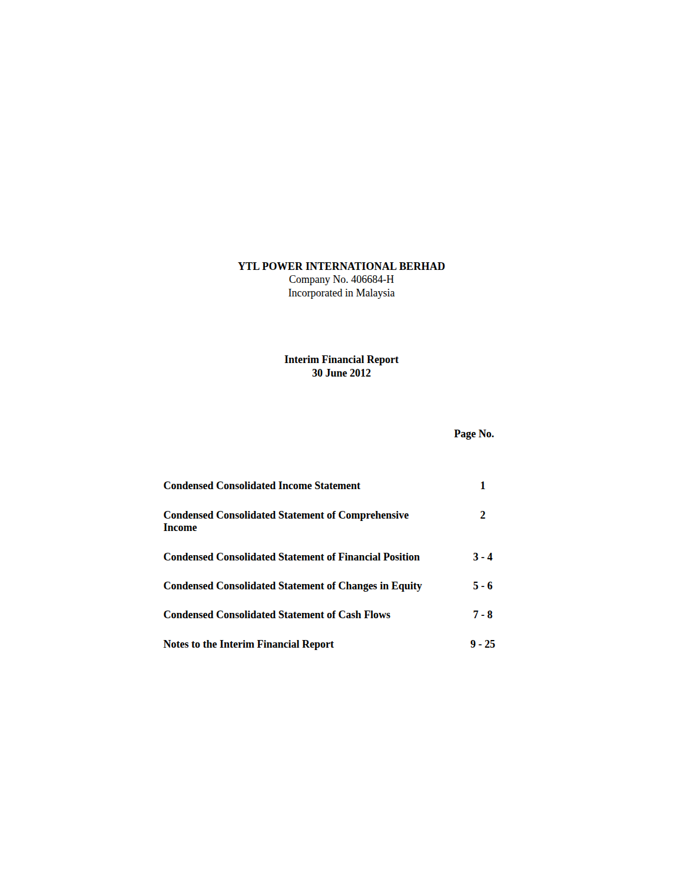YTL POWER INTERNATIONAL BERHAD
Company No. 406684-H
Incorporated in Malaysia
Interim Financial Report
30 June 2012
Page No.
| Condensed Consolidated Income Statement | 1 |
| Condensed Consolidated Statement of Comprehensive Income | 2 |
| Condensed Consolidated Statement of Financial Position | 3 - 4 |
| Condensed Consolidated Statement of Changes in Equity | 5 - 6 |
| Condensed Consolidated Statement of Cash Flows | 7 - 8 |
| Notes to the Interim Financial Report | 9 - 25 |